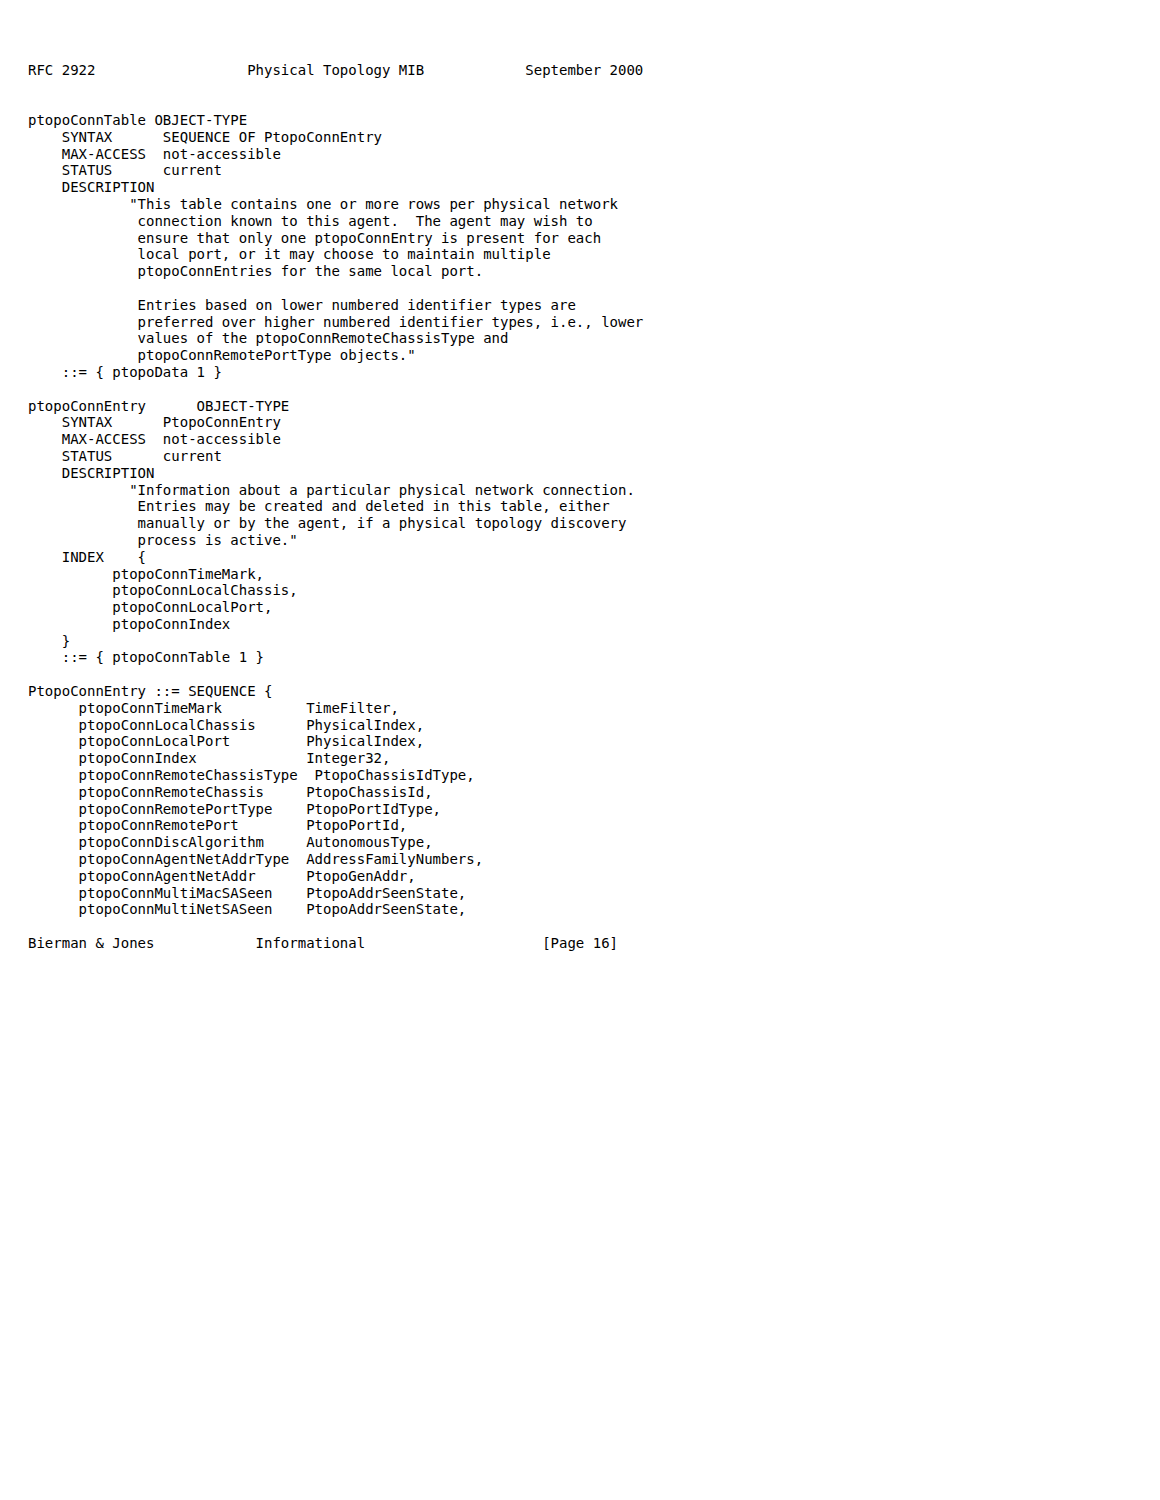RFC 2922 Physical Topology MIB September 2000
ptopoConnTable OBJECT-TYPE SYNTAX SEQUENCE OF PtopoConnEntry MAX-ACCESS not-accessible STATUS current DESCRIPTION "This table contains one or more rows per physical network connection known to this agent. The agent may wish to ensure that only one ptopoConnEntry is present for each local port, or it may choose to maintain multiple ptopoConnEntries for the same local port. Entries based on lower numbered identifier types are preferred over higher numbered identifier types, i.e., lower values of the ptopoConnRemoteChassisType and ptopoConnRemotePortType objects." ::= { ptopoData 1 } ptopoConnEntry OBJECT-TYPE SYNTAX PtopoConnEntry MAX-ACCESS not-accessible STATUS current DESCRIPTION "Information about a particular physical network connection. Entries may be created and deleted in this table, either manually or by the agent, if a physical topology discovery process is active." INDEX { ptopoConnTimeMark, ptopoConnLocalChassis, ptopoConnLocalPort, ptopoConnIndex } ::= { ptopoConnTable 1 } PtopoConnEntry ::= SEQUENCE { ptopoConnTimeMark TimeFilter, ptopoConnLocalChassis PhysicalIndex, ptopoConnLocalPort PhysicalIndex, ptopoConnIndex Integer32, ptopoConnRemoteChassisType PtopoChassisIdType, ptopoConnRemoteChassis PtopoChassisId, ptopoConnRemotePortType PtopoPortIdType, ptopoConnRemotePort PtopoPortId, ptopoConnDiscAlgorithm AutonomousType, ptopoConnAgentNetAddrType AddressFamilyNumbers, ptopoConnAgentNetAddr PtopoGenAddr, ptopoConnMultiMacSASeen PtopoAddrSeenState, ptopoConnMultiNetSASeen PtopoAddrSeenState,
Bierman & Jones Informational [Page 16]